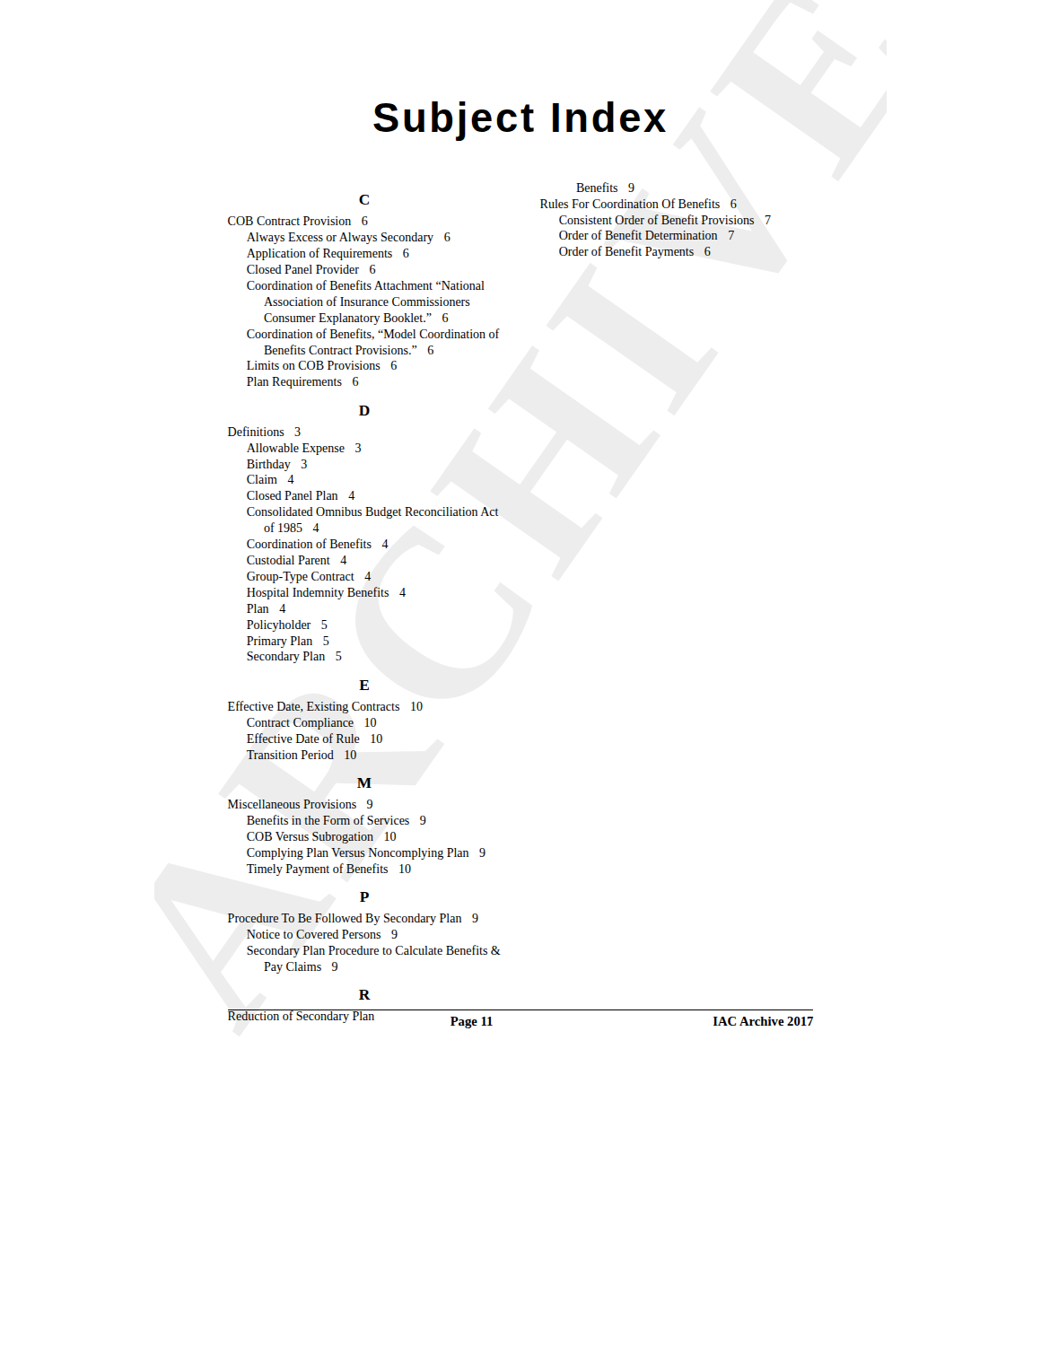ARCHIVE
Subject Index
C
COB Contract Provision6
Always Excess or Always Secondary6
Application of Requirements6
Closed Panel Provider6
Coordination of Benefits Attachment “National Association of Insurance Commissioners Consumer Explanatory Booklet.”6
Coordination of Benefits, “Model Coordination of Benefits Contract Provisions.”6
Limits on COB Provisions6
Plan Requirements6
D
Definitions3
Allowable Expense3
Birthday3
Claim4
Closed Panel Plan4
Consolidated Omnibus Budget Reconciliation Act of 19854
Coordination of Benefits4
Custodial Parent4
Group-Type Contract4
Hospital Indemnity Benefits4
Plan4
Policyholder5
Primary Plan5
Secondary Plan5
E
Effective Date, Existing Contracts10
Contract Compliance10
Effective Date of Rule10
Transition Period10
M
Miscellaneous Provisions9
Benefits in the Form of Services9
COB Versus Subrogation10
Complying Plan Versus Noncomplying Plan9
Timely Payment of Benefits10
P
Procedure To Be Followed By Secondary Plan9
Notice to Covered Persons9
Secondary Plan Procedure to Calculate Benefits & Pay Claims9
R
Reduction of Secondary Plan
Benefits9
Rules For Coordination Of Benefits6
Consistent Order of Benefit Provisions7
Order of Benefit Determination7
Order of Benefit Payments6
Page 11 IAC Archive 2017